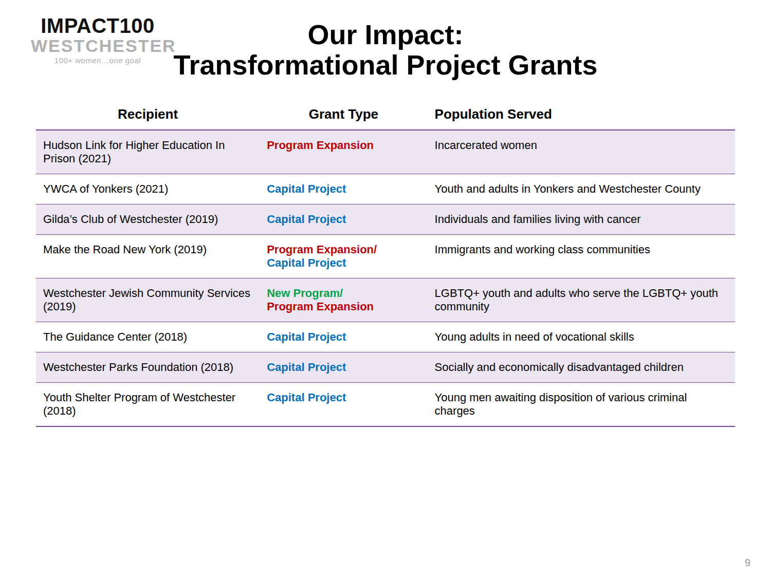IMPACT100
WESTCHESTER
100+ women…one goal
Our Impact:
Transformational Project Grants
| Recipient | Grant Type | Population Served |
| --- | --- | --- |
| Hudson Link for Higher Education In Prison (2021) | Program Expansion | Incarcerated women |
| YWCA of Yonkers (2021) | Capital Project | Youth and adults in Yonkers and Westchester County |
| Gilda’s Club of Westchester (2019) | Capital Project | Individuals and families living with cancer |
| Make the Road New York (2019) | Program Expansion/ Capital Project | Immigrants and working class communities |
| Westchester Jewish Community Services (2019) | New Program/ Program Expansion | LGBTQ+ youth and adults who serve the LGBTQ+ youth community |
| The Guidance Center (2018) | Capital Project | Young adults in need of vocational skills |
| Westchester Parks Foundation (2018) | Capital Project | Socially and economically disadvantaged children |
| Youth Shelter Program of Westchester (2018) | Capital Project | Young men awaiting disposition of various criminal charges |
9